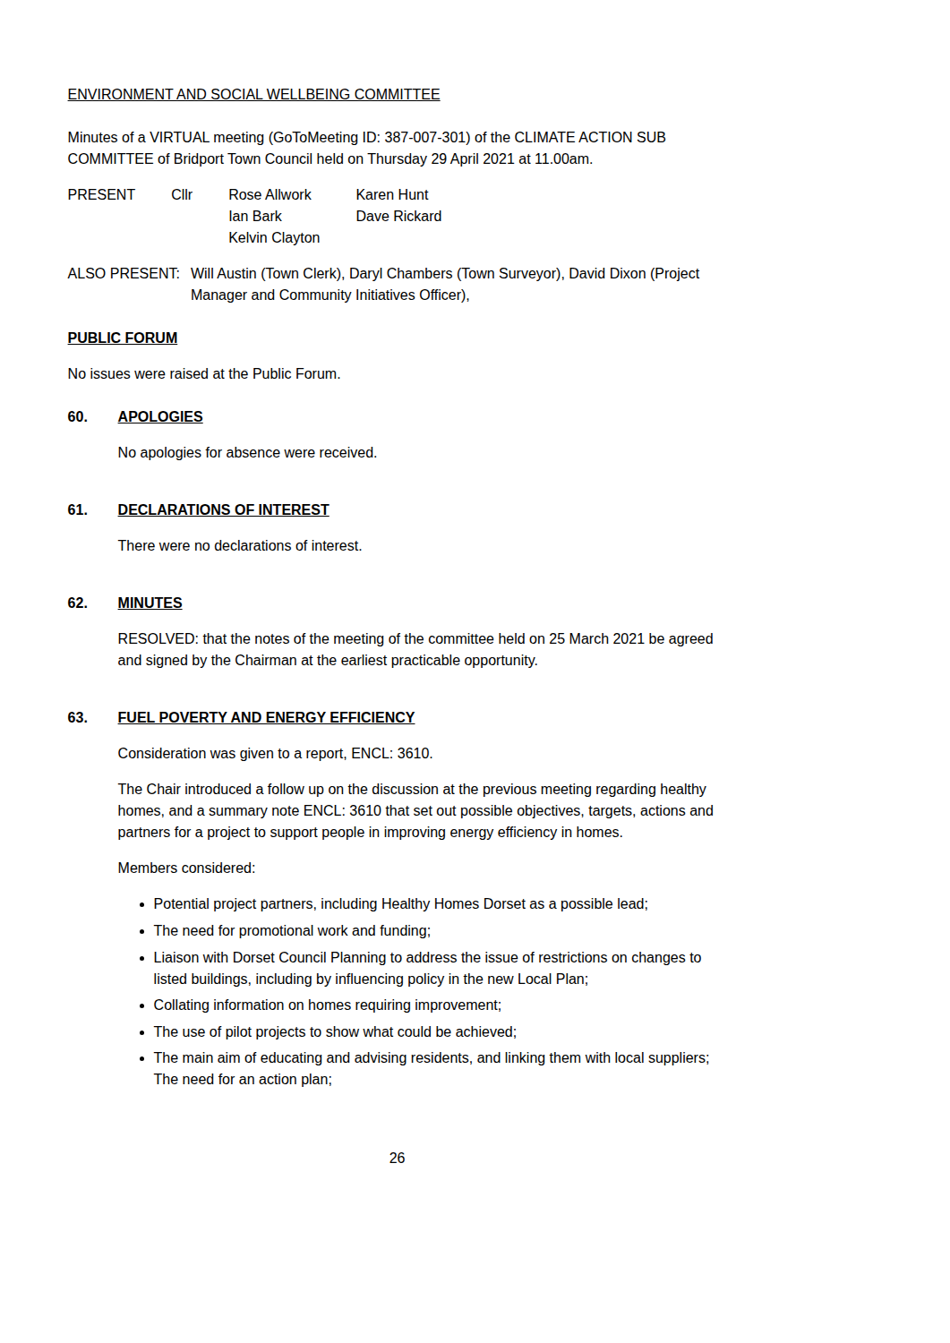ENVIRONMENT AND SOCIAL WELLBEING COMMITTEE
Minutes of a VIRTUAL meeting (GoToMeeting ID: 387-007-301) of the CLIMATE ACTION SUB COMMITTEE of Bridport Town Council held on Thursday 29 April 2021 at 11.00am.
| PRESENT | Cllr | Rose Allwork Ian Bark Kelvin Clayton | Karen Hunt Dave Rickard |
ALSO PRESENT:
Will Austin (Town Clerk), Daryl Chambers (Town Surveyor), David Dixon (Project Manager and Community Initiatives Officer),
PUBLIC FORUM
No issues were raised at the Public Forum.
60.
APOLOGIES
No apologies for absence were received.
61.
DECLARATIONS OF INTEREST
There were no declarations of interest.
62.
MINUTES
RESOLVED: that the notes of the meeting of the committee held on 25 March 2021 be agreed and signed by the Chairman at the earliest practicable opportunity.
63.
FUEL POVERTY AND ENERGY EFFICIENCY
Consideration was given to a report, ENCL: 3610.
The Chair introduced a follow up on the discussion at the previous meeting regarding healthy homes, and a summary note ENCL: 3610 that set out possible objectives, targets, actions and partners for a project to support people in improving energy efficiency in homes.
Members considered:
Potential project partners, including Healthy Homes Dorset as a possible lead;
The need for promotional work and funding;
Liaison with Dorset Council Planning to address the issue of restrictions on changes to listed buildings, including by influencing policy in the new Local Plan;
Collating information on homes requiring improvement;
The use of pilot projects to show what could be achieved;
The main aim of educating and advising residents, and linking them with local suppliers; The need for an action plan;
26